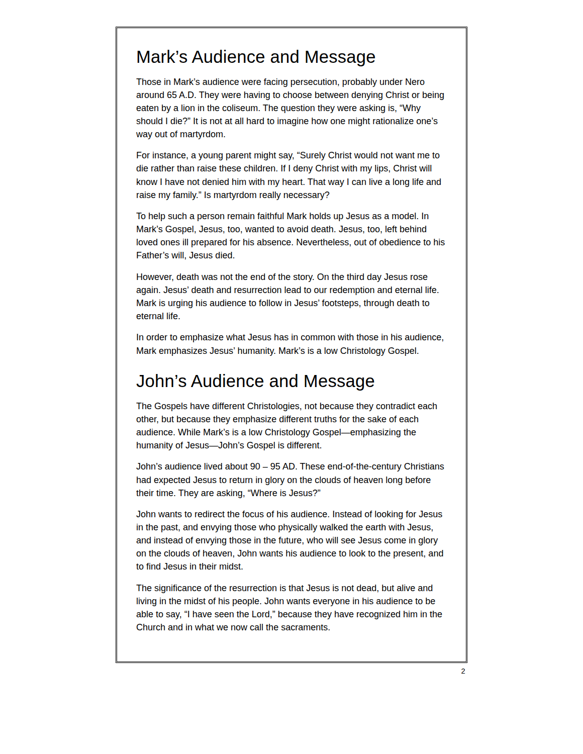Mark’s Audience and Message
Those in Mark’s audience were facing persecution, probably under Nero around 65 A.D. They were having to choose between denying Christ or being eaten by a lion in the coliseum. The question they were asking is, “Why should I die?” It is not at all hard to imagine how one might rationalize one’s way out of martyrdom.
For instance, a young parent might say, “Surely Christ would not want me to die rather than raise these children. If I deny Christ with my lips, Christ will know I have not denied him with my heart. That way I can live a long life and raise my family.” Is martyrdom really necessary?
To help such a person remain faithful Mark holds up Jesus as a model. In Mark’s Gospel, Jesus, too, wanted to avoid death. Jesus, too, left behind loved ones ill prepared for his absence. Nevertheless, out of obedience to his Father’s will, Jesus died.
However, death was not the end of the story. On the third day Jesus rose again. Jesus’ death and resurrection lead to our redemption and eternal life. Mark is urging his audience to follow in Jesus’ footsteps, through death to eternal life.
In order to emphasize what Jesus has in common with those in his audience, Mark emphasizes Jesus’ humanity. Mark’s is a low Christology Gospel.
John’s Audience and Message
The Gospels have different Christologies, not because they contradict each other, but because they emphasize different truths for the sake of each audience. While Mark’s is a low Christology Gospel—emphasizing the humanity of Jesus—John’s Gospel is different.
John’s audience lived about 90 – 95 AD. These end-of-the-century Christians had expected Jesus to return in glory on the clouds of heaven long before their time. They are asking, “Where is Jesus?”
John wants to redirect the focus of his audience. Instead of looking for Jesus in the past, and envying those who physically walked the earth with Jesus, and instead of envying those in the future, who will see Jesus come in glory on the clouds of heaven, John wants his audience to look to the present, and to find Jesus in their midst.
The significance of the resurrection is that Jesus is not dead, but alive and living in the midst of his people. John wants everyone in his audience to be able to say, “I have seen the Lord,” because they have recognized him in the Church and in what we now call the sacraments.
2